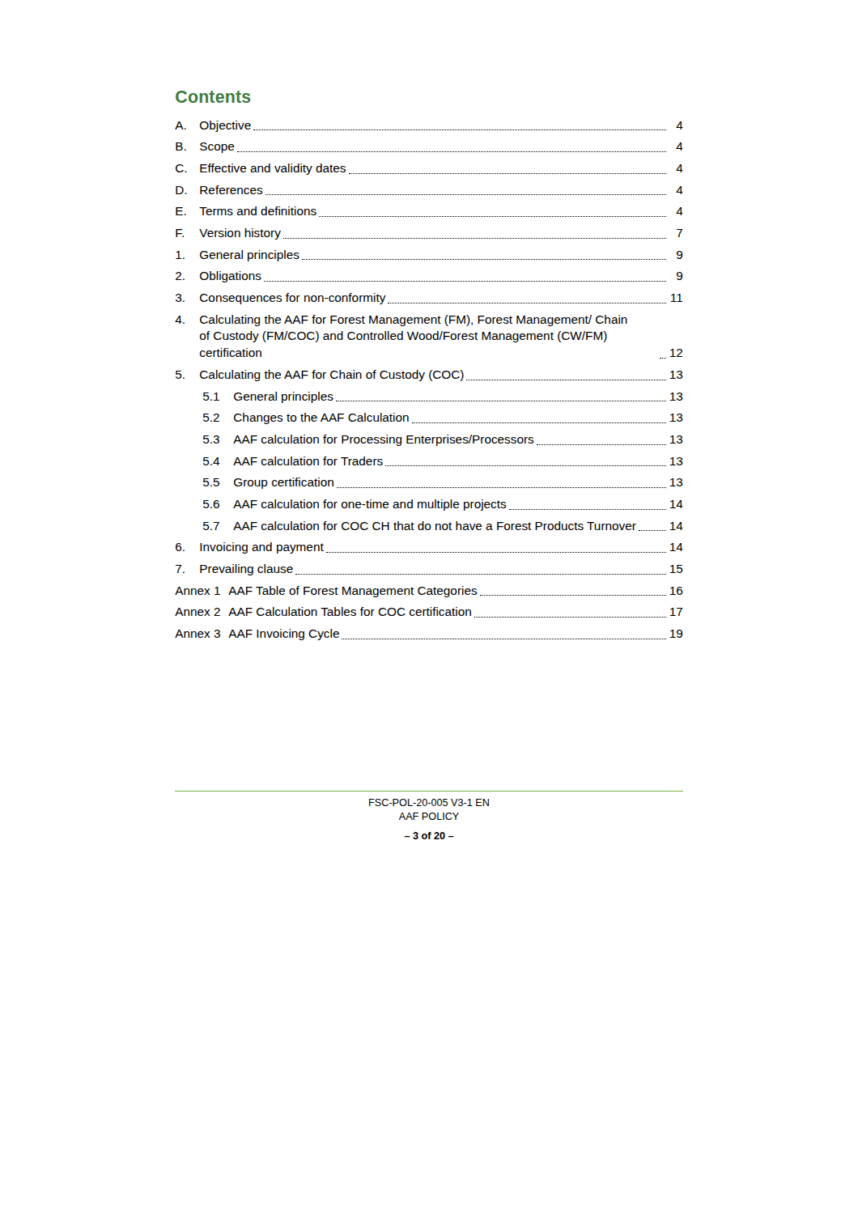Contents
A. Objective 4
B. Scope 4
C. Effective and validity dates 4
D. References 4
E. Terms and definitions 4
F. Version history 7
1. General principles 9
2. Obligations 9
3. Consequences for non-conformity 11
4. Calculating the AAF for Forest Management (FM), Forest Management/ Chain of Custody (FM/COC) and Controlled Wood/Forest Management (CW/FM) certification
12
5. Calculating the AAF for Chain of Custody (COC) 13
5.1 General principles 13
5.2 Changes to the AAF Calculation 13
5.3 AAF calculation for Processing Enterprises/Processors 13
5.4 AAF calculation for Traders 13
5.5 Group certification 13
5.6 AAF calculation for one-time and multiple projects 14
5.7 AAF calculation for COC CH that do not have a Forest Products Turnover 14
6. Invoicing and payment 14
7. Prevailing clause 15
Annex 1 AAF Table of Forest Management Categories 16
Annex 2 AAF Calculation Tables for COC certification 17
Annex 3 AAF Invoicing Cycle 19
FSC-POL-20-005 V3-1 EN
AAF POLICY
– 3 of 20 –